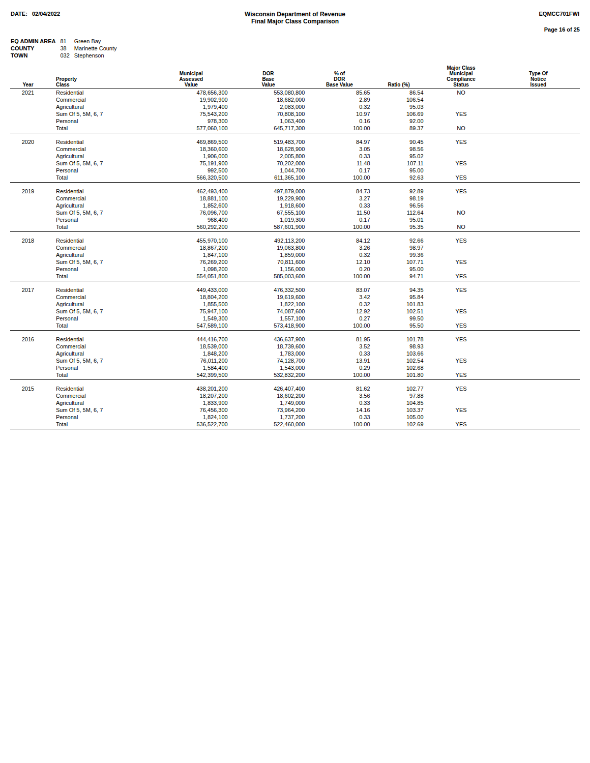| DATE: 02/04/2022 | Wisconsin Department of Revenue Final Major Class Comparison | EQMCC701FWI |
Page 16 of 25
| EQ ADMIN AREA | 81 | Green Bay |
| COUNTY | 38 | Marinette County |
| TOWN | 032 | Stephenson |
| Year | Property Class | Municipal Assessed Value | DOR Base Value | % of DOR Base Value | Ratio (%) | Major Class Municipal Compliance Status | Type Of Notice Issued |
| --- | --- | --- | --- | --- | --- | --- | --- |
| 2021 | Residential | 478,656,300 | 553,080,800 | 85.65 | 86.54 | NO | |
| | Commercial | 19,902,900 | 18,682,000 | 2.89 | 106.54 | | |
| | Agricultural | 1,979,400 | 2,083,000 | 0.32 | 95.03 | | |
| | Sum Of 5, 5M, 6, 7 | 75,543,200 | 70,808,100 | 10.97 | 106.69 | YES | |
| | Personal | 978,300 | 1,063,400 | 0.16 | 92.00 | | |
| | Total | 577,060,100 | 645,717,300 | 100.00 | 89.37 | NO | |
| 2020 | Residential | 469,869,500 | 519,483,700 | 84.97 | 90.45 | YES | |
| | Commercial | 18,360,600 | 18,628,900 | 3.05 | 98.56 | | |
| | Agricultural | 1,906,000 | 2,005,800 | 0.33 | 95.02 | | |
| | Sum Of 5, 5M, 6, 7 | 75,191,900 | 70,202,000 | 11.48 | 107.11 | YES | |
| | Personal | 992,500 | 1,044,700 | 0.17 | 95.00 | | |
| | Total | 566,320,500 | 611,365,100 | 100.00 | 92.63 | YES | |
| 2019 | Residential | 462,493,400 | 497,879,000 | 84.73 | 92.89 | YES | |
| | Commercial | 18,881,100 | 19,229,900 | 3.27 | 98.19 | | |
| | Agricultural | 1,852,600 | 1,918,600 | 0.33 | 96.56 | | |
| | Sum Of 5, 5M, 6, 7 | 76,096,700 | 67,555,100 | 11.50 | 112.64 | NO | |
| | Personal | 968,400 | 1,019,300 | 0.17 | 95.01 | | |
| | Total | 560,292,200 | 587,601,900 | 100.00 | 95.35 | NO | |
| 2018 | Residential | 455,970,100 | 492,113,200 | 84.12 | 92.66 | YES | |
| | Commercial | 18,867,200 | 19,063,800 | 3.26 | 98.97 | | |
| | Agricultural | 1,847,100 | 1,859,000 | 0.32 | 99.36 | | |
| | Sum Of 5, 5M, 6, 7 | 76,269,200 | 70,811,600 | 12.10 | 107.71 | YES | |
| | Personal | 1,098,200 | 1,156,000 | 0.20 | 95.00 | | |
| | Total | 554,051,800 | 585,003,600 | 100.00 | 94.71 | YES | |
| 2017 | Residential | 449,433,000 | 476,332,500 | 83.07 | 94.35 | YES | |
| | Commercial | 18,804,200 | 19,619,600 | 3.42 | 95.84 | | |
| | Agricultural | 1,855,500 | 1,822,100 | 0.32 | 101.83 | | |
| | Sum Of 5, 5M, 6, 7 | 75,947,100 | 74,087,600 | 12.92 | 102.51 | YES | |
| | Personal | 1,549,300 | 1,557,100 | 0.27 | 99.50 | | |
| | Total | 547,589,100 | 573,418,900 | 100.00 | 95.50 | YES | |
| 2016 | Residential | 444,416,700 | 436,637,900 | 81.95 | 101.78 | YES | |
| | Commercial | 18,539,000 | 18,739,600 | 3.52 | 98.93 | | |
| | Agricultural | 1,848,200 | 1,783,000 | 0.33 | 103.66 | | |
| | Sum Of 5, 5M, 6, 7 | 76,011,200 | 74,128,700 | 13.91 | 102.54 | YES | |
| | Personal | 1,584,400 | 1,543,000 | 0.29 | 102.68 | | |
| | Total | 542,399,500 | 532,832,200 | 100.00 | 101.80 | YES | |
| 2015 | Residential | 438,201,200 | 426,407,400 | 81.62 | 102.77 | YES | |
| | Commercial | 18,207,200 | 18,602,200 | 3.56 | 97.88 | | |
| | Agricultural | 1,833,900 | 1,749,000 | 0.33 | 104.85 | | |
| | Sum Of 5, 5M, 6, 7 | 76,456,300 | 73,964,200 | 14.16 | 103.37 | YES | |
| | Personal | 1,824,100 | 1,737,200 | 0.33 | 105.00 | | |
| | Total | 536,522,700 | 522,460,000 | 100.00 | 102.69 | YES | |